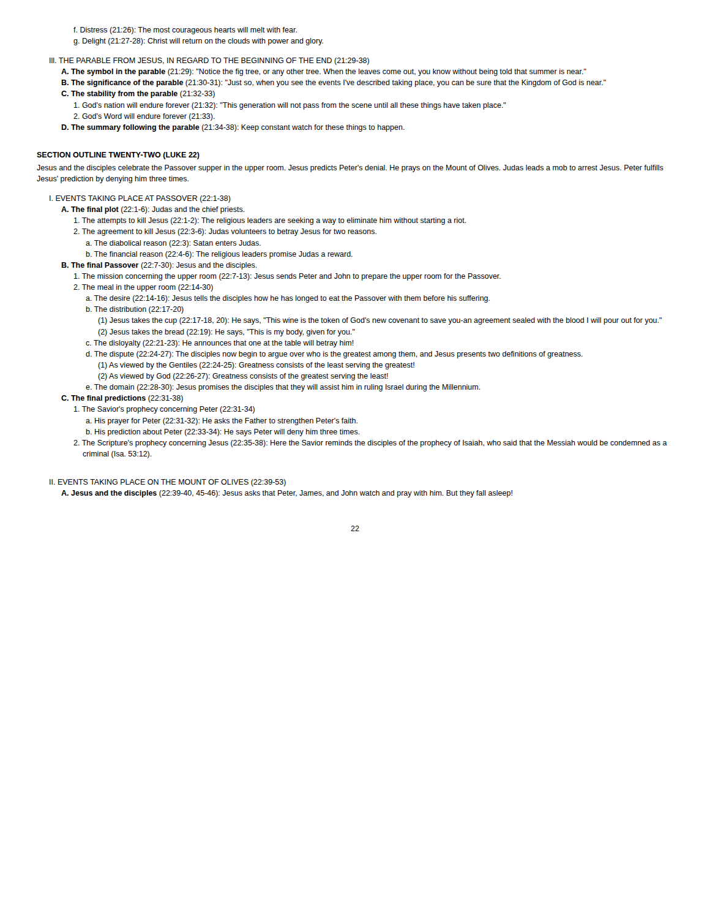f. Distress (21:26): The most courageous hearts will melt with fear.
g. Delight (21:27-28): Christ will return on the clouds with power and glory.
Ill. THE PARABLE FROM JESUS, IN REGARD TO THE BEGINNING OF THE END (21:29-38)
A. The symbol in the parable (21:29): "Notice the fig tree, or any other tree. When the leaves come out, you know without being told that summer is near."
B. The significance of the parable (21:30-31): "Just so, when you see the events I've described taking place, you can be sure that the Kingdom of God is near."
C. The stability from the parable (21:32-33)
1. God's nation will endure forever (21:32): "This generation will not pass from the scene until all these things have taken place."
2. God's Word will endure forever (21:33).
D. The summary following the parable (21:34-38): Keep constant watch for these things to happen.
SECTION OUTLINE TWENTY-TWO (LUKE 22)
Jesus and the disciples celebrate the Passover supper in the upper room. Jesus predicts Peter's denial. He prays on the Mount of Olives. Judas leads a mob to arrest Jesus. Peter fulfills Jesus' prediction by denying him three times.
I. EVENTS TAKING PLACE AT PASSOVER (22:1-38)
A. The final plot (22:1-6): Judas and the chief priests.
1. The attempts to kill Jesus (22:1-2): The religious leaders are seeking a way to eliminate him without starting a riot.
2. The agreement to kill Jesus (22:3-6): Judas volunteers to betray Jesus for two reasons.
a. The diabolical reason (22:3): Satan enters Judas.
b. The financial reason (22:4-6): The religious leaders promise Judas a reward.
B. The final Passover (22:7-30): Jesus and the disciples.
1. The mission concerning the upper room (22:7-13): Jesus sends Peter and John to prepare the upper room for the Passover.
2. The meal in the upper room (22:14-30)
a. The desire (22:14-16): Jesus tells the disciples how he has longed to eat the Passover with them before his suffering.
b. The distribution (22:17-20)
(1) Jesus takes the cup (22:17-18, 20): He says, "This wine is the token of God's new covenant to save you-an agreement sealed with the blood I will pour out for you."
(2) Jesus takes the bread (22:19): He says, "This is my body, given for you."
c. The disloyalty (22:21-23): He announces that one at the table will betray him!
d. The dispute (22:24-27): The disciples now begin to argue over who is the greatest among them, and Jesus presents two definitions of greatness.
(1) As viewed by the Gentiles (22:24-25): Greatness consists of the least serving the greatest!
(2) As viewed by God (22:26-27): Greatness consists of the greatest serving the least!
e. The domain (22:28-30): Jesus promises the disciples that they will assist him in ruling Israel during the Millennium.
C. The final predictions (22:31-38)
1. The Savior's prophecy concerning Peter (22:31-34)
a. His prayer for Peter (22:31-32): He asks the Father to strengthen Peter's faith.
b. His prediction about Peter (22:33-34): He says Peter will deny him three times.
2. The Scripture's prophecy concerning Jesus (22:35-38): Here the Savior reminds the disciples of the prophecy of Isaiah, who said that the Messiah would be condemned as a criminal (Isa. 53:12).
II. EVENTS TAKING PLACE ON THE MOUNT OF OLIVES (22:39-53)
A. Jesus and the disciples (22:39-40, 45-46): Jesus asks that Peter, James, and John watch and pray with him. But they fall asleep!
22